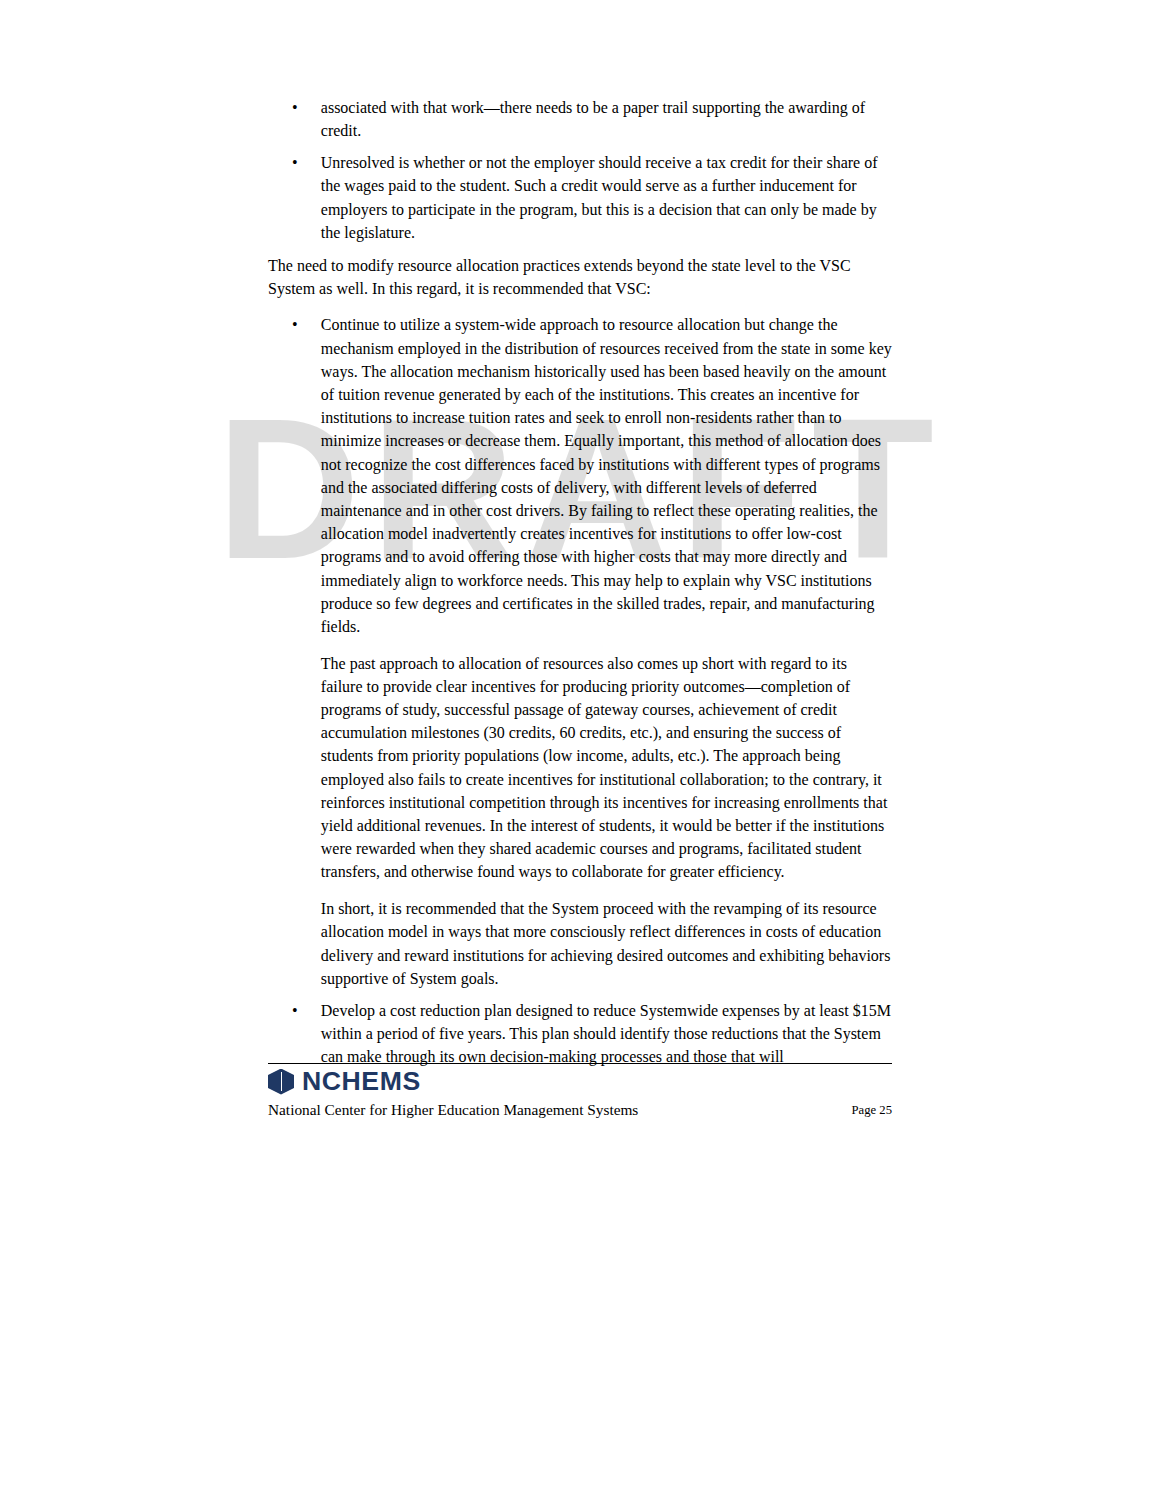DRAFT
• associated with that work—there needs to be a paper trail supporting the awarding of credit.
Unresolved is whether or not the employer should receive a tax credit for their share of the wages paid to the student. Such a credit would serve as a further inducement for employers to participate in the program, but this is a decision that can only be made by the legislature.
The need to modify resource allocation practices extends beyond the state level to the VSC System as well. In this regard, it is recommended that VSC:
Continue to utilize a system-wide approach to resource allocation but change the mechanism employed in the distribution of resources received from the state in some key ways. The allocation mechanism historically used has been based heavily on the amount of tuition revenue generated by each of the institutions. This creates an incentive for institutions to increase tuition rates and seek to enroll non-residents rather than to minimize increases or decrease them. Equally important, this method of allocation does not recognize the cost differences faced by institutions with different types of programs and the associated differing costs of delivery, with different levels of deferred maintenance and in other cost drivers. By failing to reflect these operating realities, the allocation model inadvertently creates incentives for institutions to offer low-cost programs and to avoid offering those with higher costs that may more directly and immediately align to workforce needs. This may help to explain why VSC institutions produce so few degrees and certificates in the skilled trades, repair, and manufacturing fields.
The past approach to allocation of resources also comes up short with regard to its failure to provide clear incentives for producing priority outcomes—completion of programs of study, successful passage of gateway courses, achievement of credit accumulation milestones (30 credits, 60 credits, etc.), and ensuring the success of students from priority populations (low income, adults, etc.). The approach being employed also fails to create incentives for institutional collaboration; to the contrary, it reinforces institutional competition through its incentives for increasing enrollments that yield additional revenues. In the interest of students, it would be better if the institutions were rewarded when they shared academic courses and programs, facilitated student transfers, and otherwise found ways to collaborate for greater efficiency.
In short, it is recommended that the System proceed with the revamping of its resource allocation model in ways that more consciously reflect differences in costs of education delivery and reward institutions for achieving desired outcomes and exhibiting behaviors supportive of System goals.
Develop a cost reduction plan designed to reduce Systemwide expenses by at least $15M within a period of five years. This plan should identify those reductions that the System can make through its own decision-making processes and those that will
NCHEMS
National Center for Higher Education Management Systems
Page 25